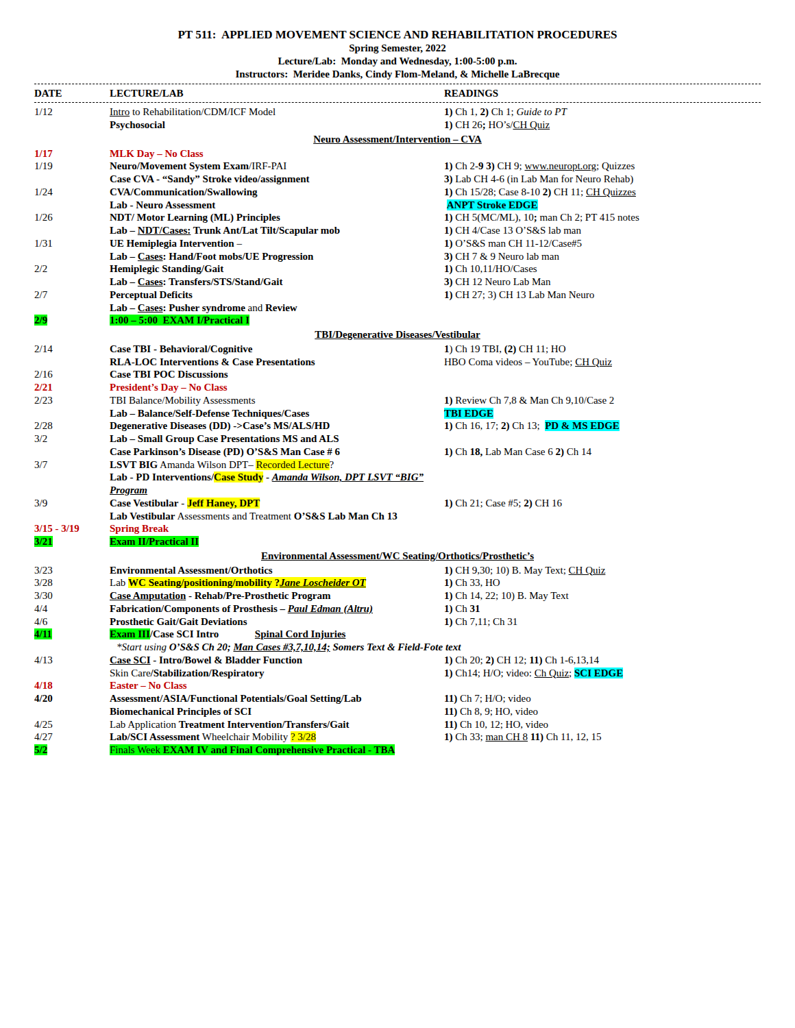PT 511: APPLIED MOVEMENT SCIENCE AND REHABILITATION PROCEDURES
Spring Semester, 2022
Lecture/Lab: Monday and Wednesday, 1:00-5:00 p.m.
Instructors: Meridee Danks, Cindy Flom-Meland, & Michelle LaBrecque
DATE
LECTURE/LAB
READINGS
1/12
Intro to Rehabilitation/CDM/ICF Model
1) Ch 1, 2) Ch 1; Guide to PT
Psychosocial
1) CH 26; HO’s/CH Quiz
Neuro Assessment/Intervention – CVA
1/17
MLK Day – No Class
1/19
Neuro/Movement System Exam/IRF-PAI
1) Ch 2-9 3) CH 9; www.neuropt.org; Quizzes
Case CVA - “Sandy” Stroke video/assignment
3) Lab CH 4-6 (in Lab Man for Neuro Rehab)
1/24
CVA/Communication/Swallowing
1) Ch 15/28; Case 8-10 2) CH 11; CH Quizzes
Lab - Neuro Assessment
ANPT Stroke EDGE
1/26
NDT/ Motor Learning (ML) Principles
1) CH 5(MC/ML), 10; man Ch 2; PT 415 notes
Lab – NDT/Cases: Trunk Ant/Lat Tilt/Scapular mob
1) CH 4/Case 13 O’S&S lab man
1/31
UE Hemiplegia Intervention –
1) O’S&S man CH 11-12/Case#5
Lab – Cases: Hand/Foot mobs/UE Progression
3) CH 7 & 9 Neuro lab man
2/2
Hemiplegic Standing/Gait
1) Ch 10,11/HO/Cases
Lab – Cases: Transfers/STS/Stand/Gait
3) CH 12 Neuro Lab Man
2/7
Perceptual Deficits
1) CH 27; 3) CH 13 Lab Man Neuro
Lab – Cases: Pusher syndrome and Review
2/9
1:00 – 5:00 EXAM I/Practical I
TBI/Degenerative Diseases/Vestibular
2/14
Case TBI - Behavioral/Cognitive
1) Ch 19 TBI, (2) CH 11; HO
RLA-LOC Interventions & Case Presentations
HBO Coma videos – YouTube; CH Quiz
2/16
Case TBI POC Discussions
2/21
President’s Day – No Class
2/23
TBI Balance/Mobility Assessments
1) Review Ch 7,8 & Man Ch 9,10/Case 2
Lab – Balance/Self-Defense Techniques/Cases
TBI EDGE
2/28
Degenerative Diseases (DD) ->Case’s MS/ALS/HD
1) Ch 16, 17; 2) Ch 13; PD & MS EDGE
3/2
Lab – Small Group Case Presentations MS and ALS
Case Parkinson’s Disease (PD) O’S&S Man Case # 6
1) Ch 18, Lab Man Case 6 2) Ch 14
3/7
LSVT BIG Amanda Wilson DPT– Recorded Lecture?
Lab - PD Interventions/Case Study - Amanda Wilson, DPT LSVT “BIG” Program
3/9
Case Vestibular - Jeff Haney, DPT
1) Ch 21; Case #5; 2) CH 16
Lab Vestibular Assessments and Treatment O’S&S Lab Man Ch 13
3/15 - 3/19
Spring Break
3/21
Exam II/Practical II
Environmental Assessment/WC Seating/Orthotics/Prosthetic’s
3/23
Environmental Assessment/Orthotics
1) CH 9,30; 10) B. May Text; CH Quiz
3/28
Lab WC Seating/positioning/mobility ?Jane Loscheider OT
1) Ch 33, HO
3/30
Case Amputation - Rehab/Pre-Prosthetic Program
1) Ch 14, 22; 10) B. May Text
4/4
Fabrication/Components of Prosthesis – Paul Edman (Altru)
1) Ch 31
4/6
Prosthetic Gait/Gait Deviations
1) Ch 7,11; Ch 31
4/11
Exam III/Case SCI Intro Spinal Cord Injuries
*Start using O’S&S Ch 20; Man Cases #3,7,10,14; Somers Text & Field-Fote text
4/13
Case SCI - Intro/Bowel & Bladder Function
1) Ch 20; 2) CH 12; 11) Ch 1-6,13,14
Skin Care/Stabilization/Respiratory
1) Ch14; H/O; video: Ch Quiz; SCI EDGE
4/18
Easter – No Class
4/20
Assessment/ASIA/Functional Potentials/Goal Setting/Lab
11) Ch 7; H/O; video
Biomechanical Principles of SCI
11) Ch 8, 9; HO, video
4/25
Lab Application Treatment Intervention/Transfers/Gait
11) Ch 10, 12; HO, video
4/27
Lab/SCI Assessment Wheelchair Mobility ? 3/28
1) Ch 33; man CH 8 11) Ch 11, 12, 15
5/2
Finals Week EXAM IV and Final Comprehensive Practical - TBA